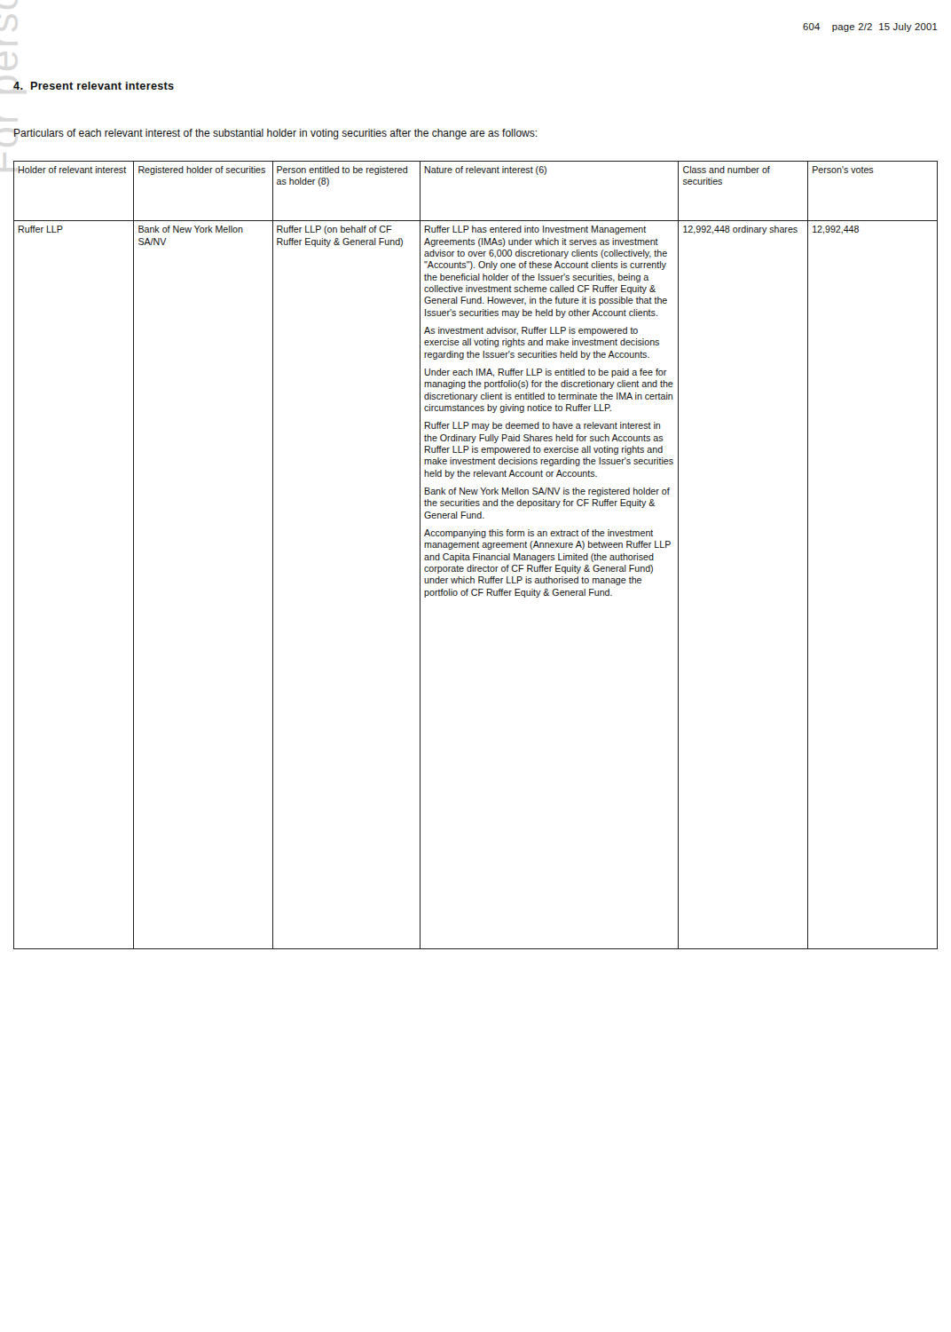For personal use only
604 page 2/2 15 July 2001
4. Present relevant interests
Particulars of each relevant interest of the substantial holder in voting securities after the change are as follows:
| Holder of relevant interest | Registered holder of securities | Person entitled to be registered as holder (8) | Nature of relevant interest (6) | Class and number of securities | Person's votes |
| --- | --- | --- | --- | --- | --- |
| Ruffer LLP | Bank of New York Mellon SA/NV | Ruffer LLP (on behalf of CF Ruffer Equity & General Fund) | Ruffer LLP has entered into Investment Management Agreements (IMAs) under which it serves as investment advisor to over 6,000 discretionary clients (collectively, the "Accounts"). Only one of these Account clients is currently the beneficial holder of the Issuer's securities, being a collective investment scheme called CF Ruffer Equity & General Fund. However, in the future it is possible that the Issuer's securities may be held by other Account clients. As investment advisor, Ruffer LLP is empowered to exercise all voting rights and make investment decisions regarding the Issuer's securities held by the Accounts. Under each IMA, Ruffer LLP is entitled to be paid a fee for managing the portfolio(s) for the discretionary client and the discretionary client is entitled to terminate the IMA in certain circumstances by giving notice to Ruffer LLP. Ruffer LLP may be deemed to have a relevant interest in the Ordinary Fully Paid Shares held for such Accounts as Ruffer LLP is empowered to exercise all voting rights and make investment decisions regarding the Issuer's securities held by the relevant Account or Accounts. Bank of New York Mellon SA/NV is the registered holder of the securities and the depositary for CF Ruffer Equity & General Fund. Accompanying this form is an extract of the investment management agreement (Annexure A) between Ruffer LLP and Capita Financial Managers Limited (the authorised corporate director of CF Ruffer Equity & General Fund) under which Ruffer LLP is authorised to manage the portfolio of CF Ruffer Equity & General Fund. | 12,992,448 ordinary shares | 12,992,448 |